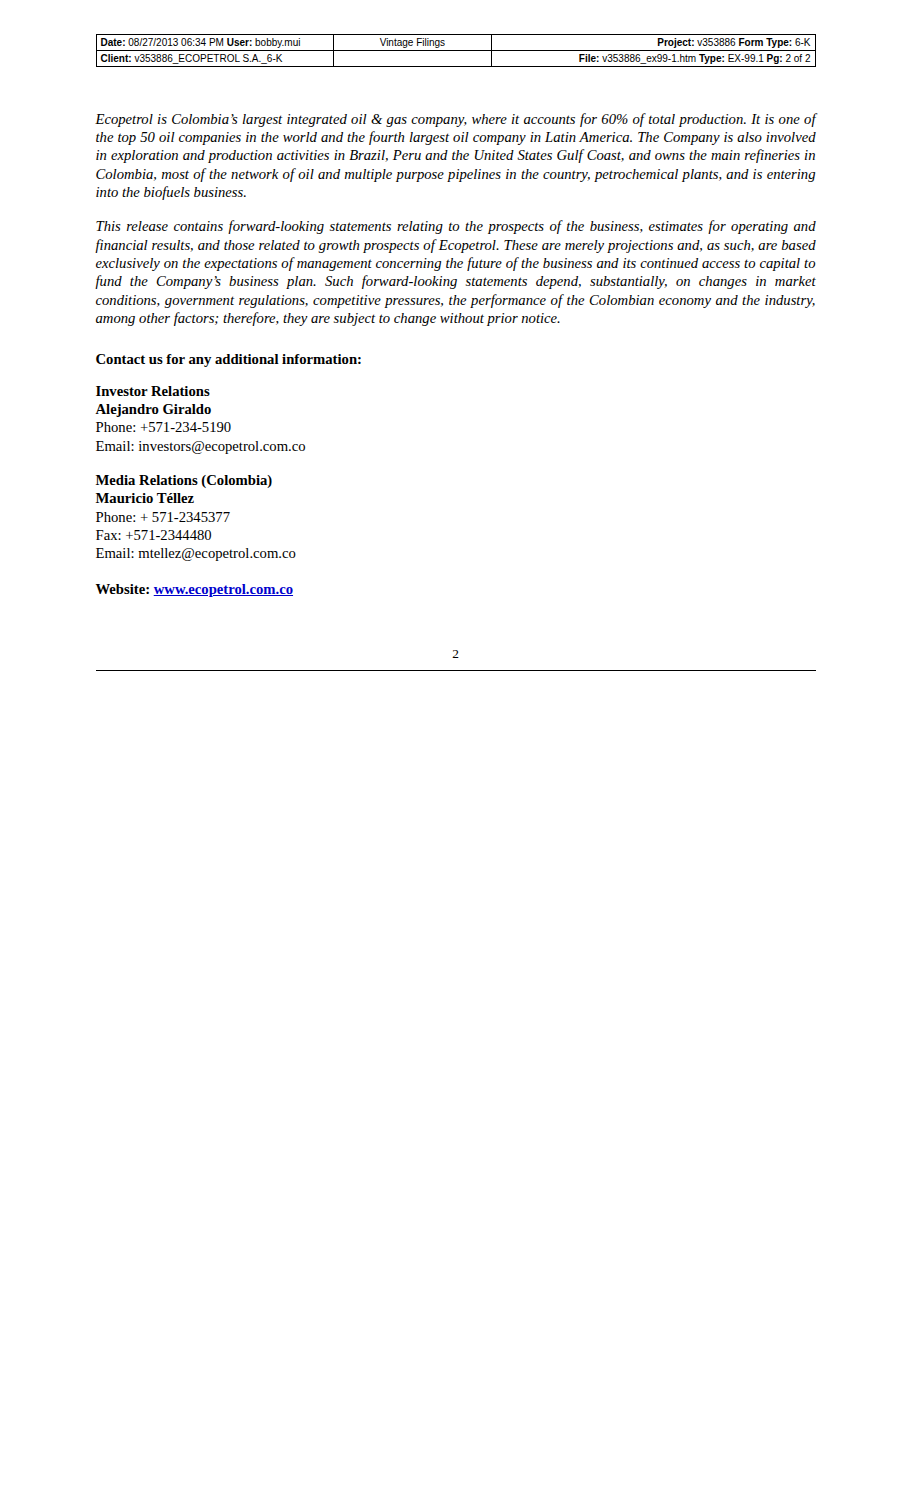| Date: 08/27/2013 06:34 PM User: bobby.mui | Vintage Filings | Project: v353886 Form Type: 6-K |
| Client: v353886_ECOPETROL S.A._6-K | | File: v353886_ex99-1.htm Type: EX-99.1 Pg: 2 of 2 |
Ecopetrol is Colombia’s largest integrated oil & gas company, where it accounts for 60% of total production. It is one of the top 50 oil companies in the world and the fourth largest oil company in Latin America. The Company is also involved in exploration and production activities in Brazil, Peru and the United States Gulf Coast, and owns the main refineries in Colombia, most of the network of oil and multiple purpose pipelines in the country, petrochemical plants, and is entering into the biofuels business.
This release contains forward-looking statements relating to the prospects of the business, estimates for operating and financial results, and those related to growth prospects of Ecopetrol. These are merely projections and, as such, are based exclusively on the expectations of management concerning the future of the business and its continued access to capital to fund the Company’s business plan. Such forward-looking statements depend, substantially, on changes in market conditions, government regulations, competitive pressures, the performance of the Colombian economy and the industry, among other factors; therefore, they are subject to change without prior notice.
Contact us for any additional information:
Investor Relations
Alejandro Giraldo
Phone: +571-234-5190
Email: investors@ecopetrol.com.co
Media Relations (Colombia)
Mauricio Téllez
Phone: + 571-2345377
Fax: +571-2344480
Email: mtellez@ecopetrol.com.co
Website: www.ecopetrol.com.co
2